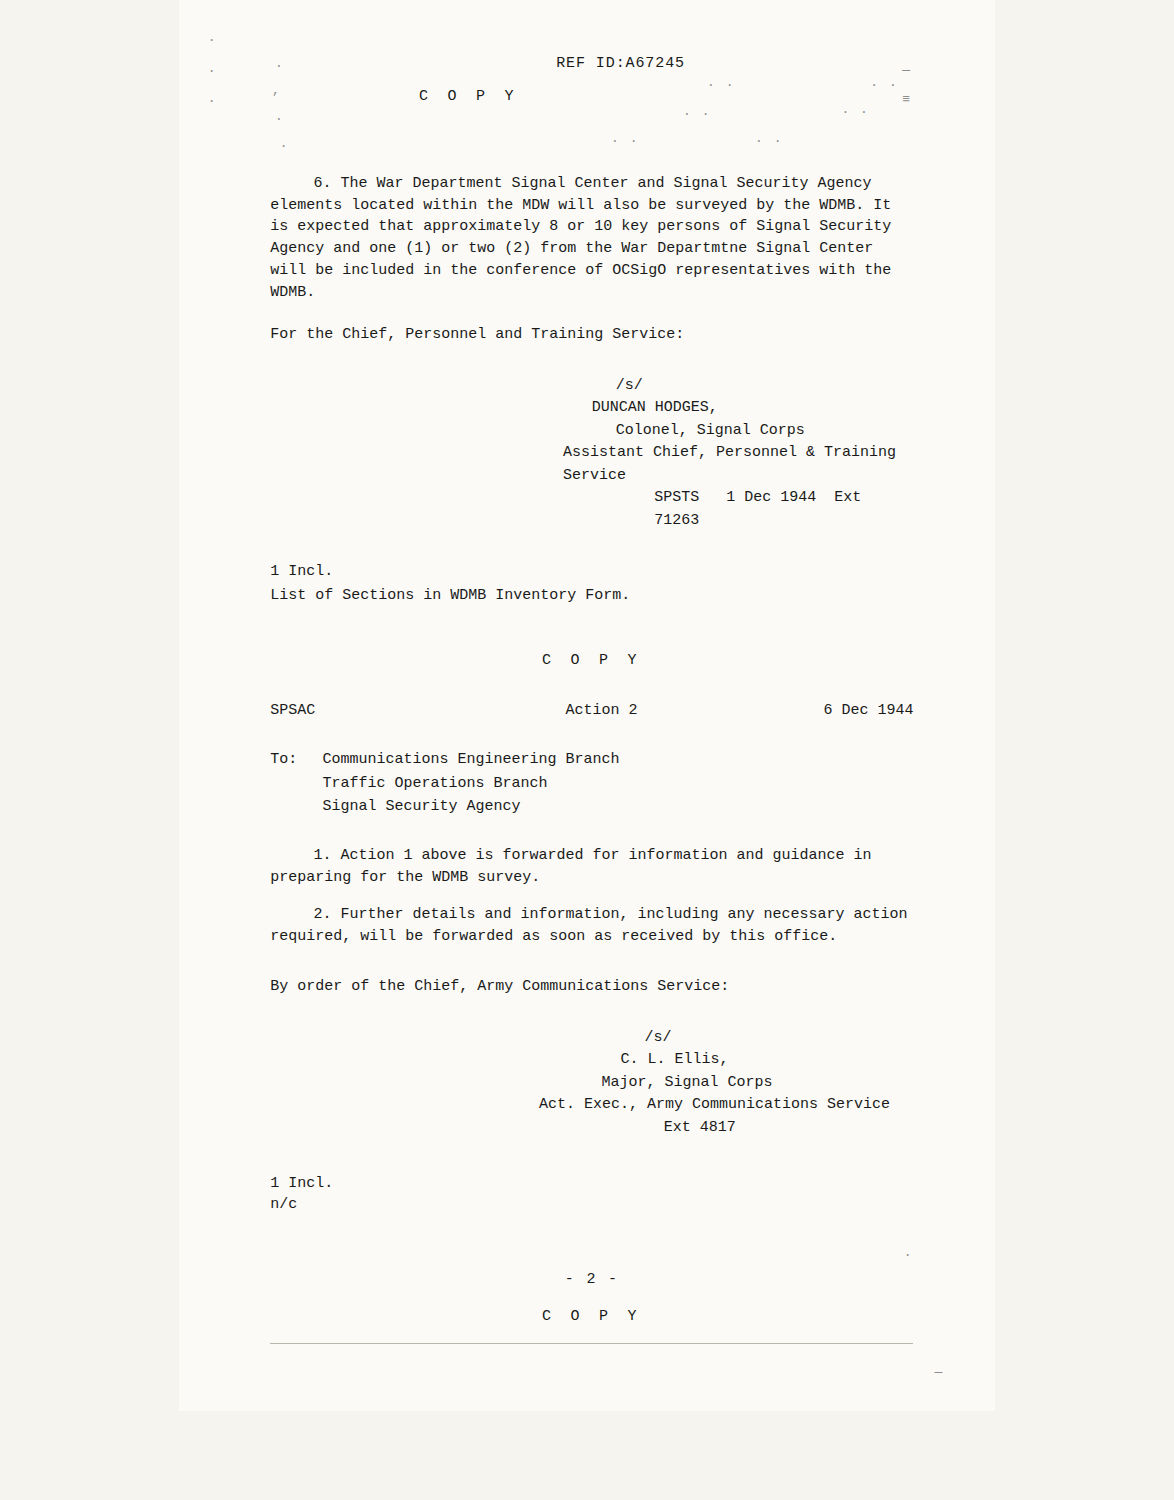. , . . — ≡ . . . . . . . . . . . .
REF ID:A67245
C O P Y
6. The War Department Signal Center and Signal Security Agency elements located within the MDW will also be surveyed by the WDMB. It is expected that approximately 8 or 10 key persons of Signal Security Agency and one (1) or two (2) from the War Departmtne Signal Center will be included in the conference of OCSigO representatives with the WDMB.
For the Chief, Personnel and Training Service:
/s/
DUNCAN HODGES,
Colonel, Signal Corps
Assistant Chief, Personnel & Training Service
SPSTS 1 Dec 1944 Ext 71263
1 Incl.
List of Sections in WDMB Inventory Form.
C O P Y
SPSAC
Action 2
6 Dec 1944
To:
Communications Engineering Branch
Traffic Operations Branch
Signal Security Agency
1. Action 1 above is forwarded for information and guidance in preparing for the WDMB survey.
2. Further details and information, including any necessary action required, will be forwarded as soon as received by this office.
By order of the Chief, Army Communications Service:
/s/
C. L. Ellis,
Major, Signal Corps
Act. Exec., Army Communications Service
Ext 4817
1 Incl.
n/c
- 2 -
C O P Y
. . . . —